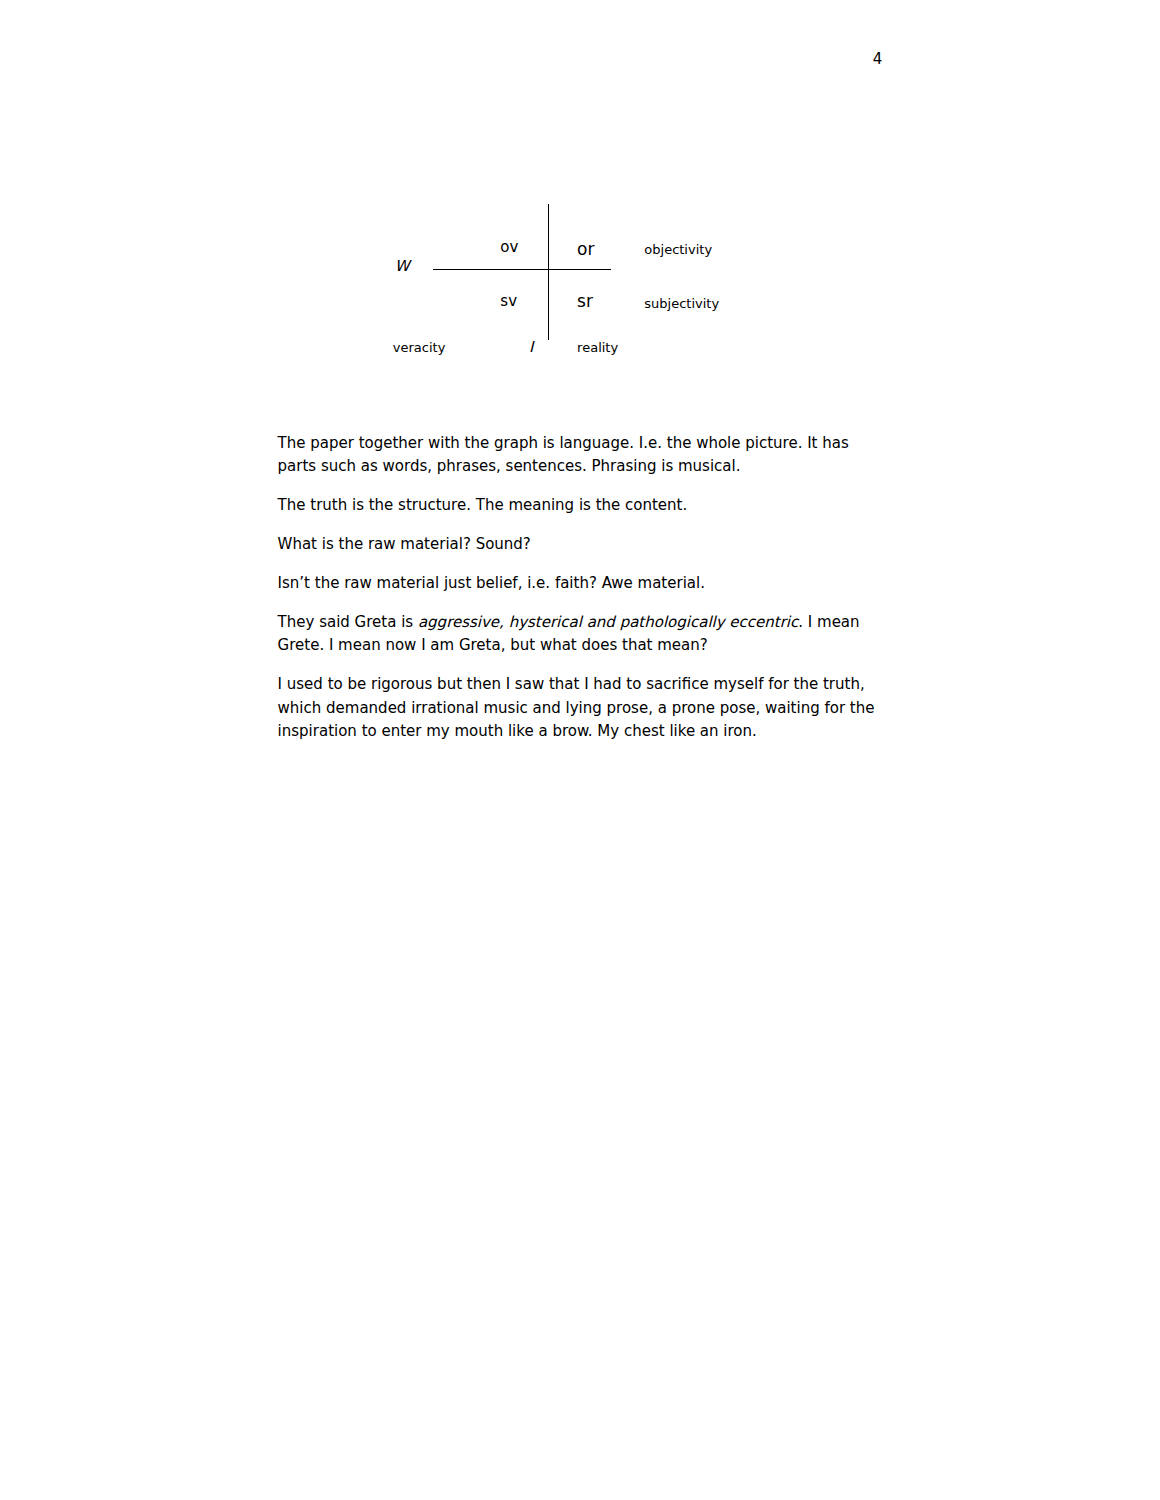4
W ov or objectivity sv sr subjectivity veracity I reality
The paper together with the graph is language. I.e. the whole picture. It has parts such as words, phrases, sentences. Phrasing is musical.
The truth is the structure. The meaning is the content.
What is the raw material? Sound?
Isn’t the raw material just belief, i.e. faith? Awe material.
They said Greta is aggressive, hysterical and pathologically eccentric. I mean Grete. I mean now I am Greta, but what does that mean?
I used to be rigorous but then I saw that I had to sacrifice myself for the truth, which demanded irrational music and lying prose, a prone pose, waiting for the inspiration to enter my mouth like a brow. My chest like an iron.